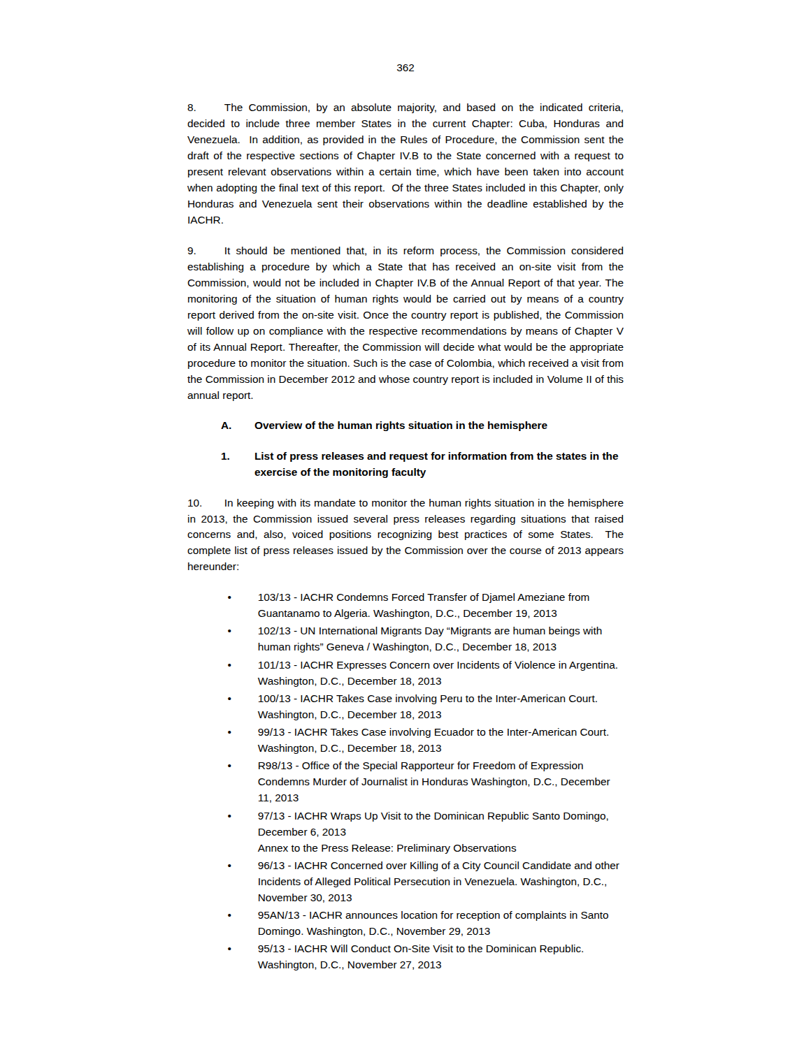362
8. The Commission, by an absolute majority, and based on the indicated criteria, decided to include three member States in the current Chapter: Cuba, Honduras and Venezuela. In addition, as provided in the Rules of Procedure, the Commission sent the draft of the respective sections of Chapter IV.B to the State concerned with a request to present relevant observations within a certain time, which have been taken into account when adopting the final text of this report. Of the three States included in this Chapter, only Honduras and Venezuela sent their observations within the deadline established by the IACHR.
9. It should be mentioned that, in its reform process, the Commission considered establishing a procedure by which a State that has received an on-site visit from the Commission, would not be included in Chapter IV.B of the Annual Report of that year. The monitoring of the situation of human rights would be carried out by means of a country report derived from the on-site visit. Once the country report is published, the Commission will follow up on compliance with the respective recommendations by means of Chapter V of its Annual Report. Thereafter, the Commission will decide what would be the appropriate procedure to monitor the situation. Such is the case of Colombia, which received a visit from the Commission in December 2012 and whose country report is included in Volume II of this annual report.
A. Overview of the human rights situation in the hemisphere
1. List of press releases and request for information from the states in the exercise of the monitoring faculty
10. In keeping with its mandate to monitor the human rights situation in the hemisphere in 2013, the Commission issued several press releases regarding situations that raised concerns and, also, voiced positions recognizing best practices of some States. The complete list of press releases issued by the Commission over the course of 2013 appears hereunder:
103/13 - IACHR Condemns Forced Transfer of Djamel Ameziane from Guantanamo to Algeria. Washington, D.C., December 19, 2013
102/13 - UN International Migrants Day “Migrants are human beings with human rights” Geneva / Washington, D.C., December 18, 2013
101/13 - IACHR Expresses Concern over Incidents of Violence in Argentina. Washington, D.C., December 18, 2013
100/13 - IACHR Takes Case involving Peru to the Inter-American Court. Washington, D.C., December 18, 2013
99/13 - IACHR Takes Case involving Ecuador to the Inter-American Court. Washington, D.C., December 18, 2013
R98/13 - Office of the Special Rapporteur for Freedom of Expression Condemns Murder of Journalist in Honduras Washington, D.C., December 11, 2013
97/13 - IACHR Wraps Up Visit to the Dominican Republic Santo Domingo, December 6, 2013Annex to the Press Release: Preliminary Observations
96/13 - IACHR Concerned over Killing of a City Council Candidate and other Incidents of Alleged Political Persecution in Venezuela. Washington, D.C., November 30, 2013
95AN/13 - IACHR announces location for reception of complaints in Santo Domingo. Washington, D.C., November 29, 2013
95/13 - IACHR Will Conduct On-Site Visit to the Dominican Republic. Washington, D.C., November 27, 2013